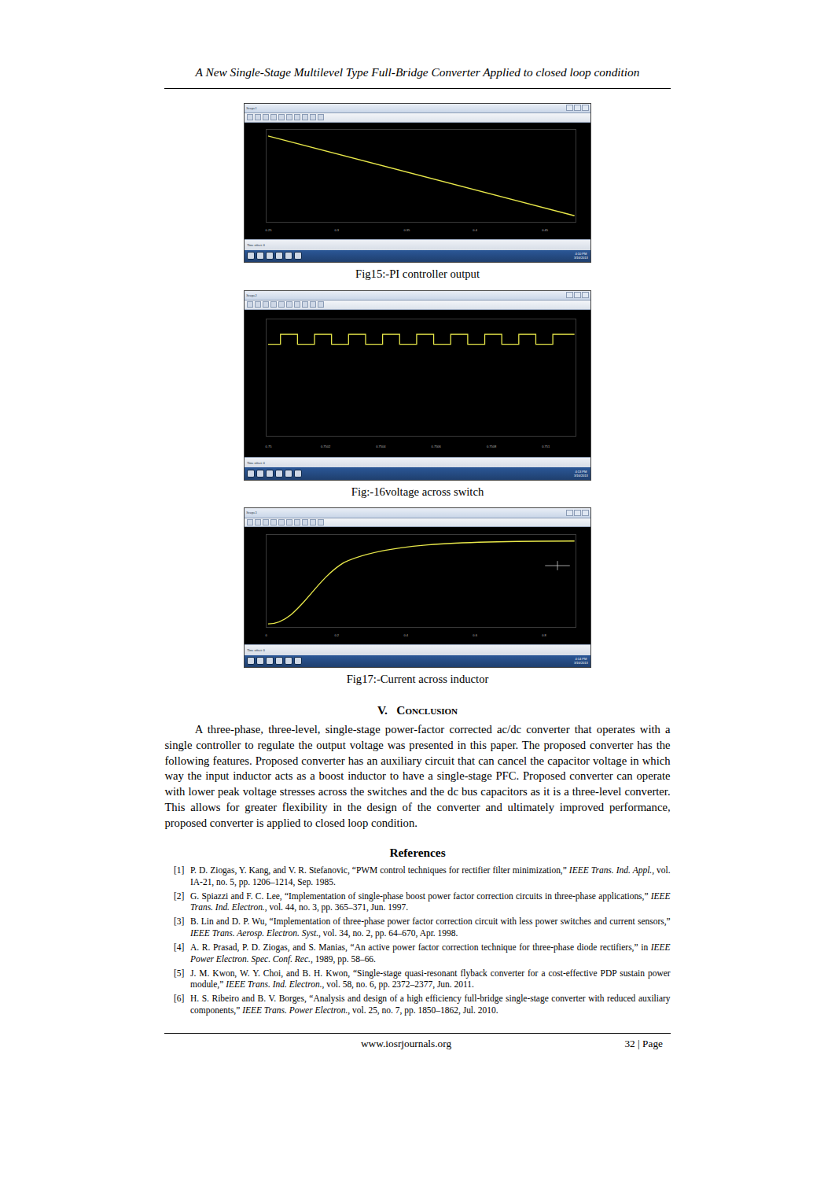A New Single-Stage Multilevel Type Full-Bridge Converter Applied to closed loop condition
Scope1
0.25
0.3
0.35
0.4
0.45
Time offset: 0
4:10 PM
3/16/2013
Fig15:-PI controller output
Scope2
0.75
0.7502
0.7504
0.7506
0.7508
0.751
Time offset: 0
4:13 PM
3/16/2013
Fig:-16voltage across switch
Scope3
0
0.2
0.4
0.6
0.8
Time offset: 0
4:14 PM
3/16/2013
Fig17:-Current across inductor
V. Conclusion
A three-phase, three-level, single-stage power-factor corrected ac/dc converter that operates with a single controller to regulate the output voltage was presented in this paper. The proposed converter has the following features. Proposed converter has an auxiliary circuit that can cancel the capacitor voltage in which way the input inductor acts as a boost inductor to have a single-stage PFC. Proposed converter can operate with lower peak voltage stresses across the switches and the dc bus capacitors as it is a three-level converter. This allows for greater flexibility in the design of the converter and ultimately improved performance, proposed converter is applied to closed loop condition.
References
[1] P. D. Ziogas, Y. Kang, and V. R. Stefanovic, “PWM control techniques for rectifier filter minimization,” IEEE Trans. Ind. Appl., vol. IA-21, no. 5, pp. 1206–1214, Sep. 1985.
[2] G. Spiazzi and F. C. Lee, “Implementation of single-phase boost power factor correction circuits in three-phase applications,” IEEE Trans. Ind. Electron., vol. 44, no. 3, pp. 365–371, Jun. 1997.
[3] B. Lin and D. P. Wu, “Implementation of three-phase power factor correction circuit with less power switches and current sensors,” IEEE Trans. Aerosp. Electron. Syst., vol. 34, no. 2, pp. 64–670, Apr. 1998.
[4] A. R. Prasad, P. D. Ziogas, and S. Manias, “An active power factor correction technique for three-phase diode rectifiers,” in IEEE Power Electron. Spec. Conf. Rec., 1989, pp. 58–66.
[5] J. M. Kwon, W. Y. Choi, and B. H. Kwon, “Single-stage quasi-resonant flyback converter for a cost-effective PDP sustain power module,” IEEE Trans. Ind. Electron., vol. 58, no. 6, pp. 2372–2377, Jun. 2011.
[6] H. S. Ribeiro and B. V. Borges, “Analysis and design of a high efficiency full-bridge single-stage converter with reduced auxiliary components,” IEEE Trans. Power Electron., vol. 25, no. 7, pp. 1850–1862, Jul. 2010.
www.iosrjournals.org
32 | Page